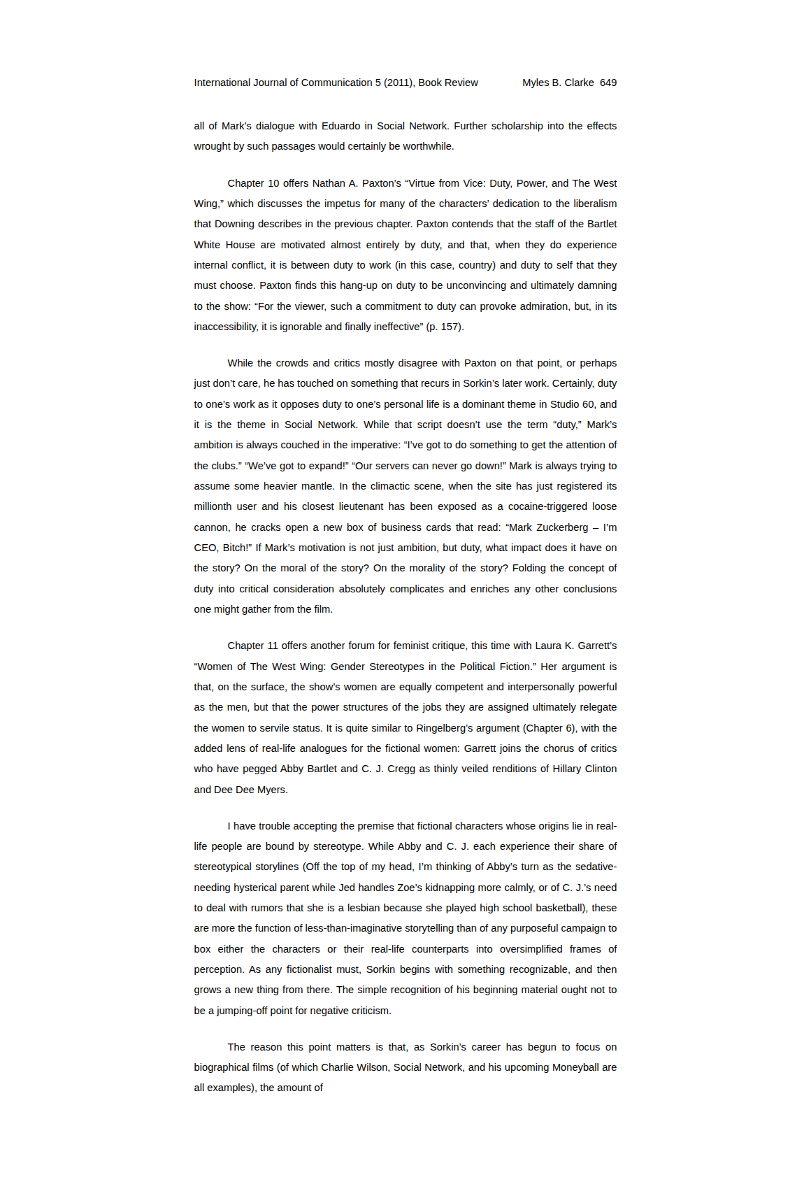International Journal of Communication 5 (2011), Book Review Myles B. Clarke 649
all of Mark’s dialogue with Eduardo in Social Network. Further scholarship into the effects wrought by such passages would certainly be worthwhile.
Chapter 10 offers Nathan A. Paxton’s “Virtue from Vice: Duty, Power, and The West Wing,” which discusses the impetus for many of the characters’ dedication to the liberalism that Downing describes in the previous chapter. Paxton contends that the staff of the Bartlet White House are motivated almost entirely by duty, and that, when they do experience internal conflict, it is between duty to work (in this case, country) and duty to self that they must choose. Paxton finds this hang-up on duty to be unconvincing and ultimately damning to the show: “For the viewer, such a commitment to duty can provoke admiration, but, in its inaccessibility, it is ignorable and finally ineffective” (p. 157).
While the crowds and critics mostly disagree with Paxton on that point, or perhaps just don’t care, he has touched on something that recurs in Sorkin’s later work. Certainly, duty to one’s work as it opposes duty to one’s personal life is a dominant theme in Studio 60, and it is the theme in Social Network. While that script doesn’t use the term “duty,” Mark’s ambition is always couched in the imperative: “I’ve got to do something to get the attention of the clubs.” “We’ve got to expand!” “Our servers can never go down!” Mark is always trying to assume some heavier mantle. In the climactic scene, when the site has just registered its millionth user and his closest lieutenant has been exposed as a cocaine-triggered loose cannon, he cracks open a new box of business cards that read: “Mark Zuckerberg – I’m CEO, Bitch!” If Mark’s motivation is not just ambition, but duty, what impact does it have on the story? On the moral of the story? On the morality of the story? Folding the concept of duty into critical consideration absolutely complicates and enriches any other conclusions one might gather from the film.
Chapter 11 offers another forum for feminist critique, this time with Laura K. Garrett’s “Women of The West Wing: Gender Stereotypes in the Political Fiction.” Her argument is that, on the surface, the show’s women are equally competent and interpersonally powerful as the men, but that the power structures of the jobs they are assigned ultimately relegate the women to servile status. It is quite similar to Ringelberg’s argument (Chapter 6), with the added lens of real-life analogues for the fictional women: Garrett joins the chorus of critics who have pegged Abby Bartlet and C. J. Cregg as thinly veiled renditions of Hillary Clinton and Dee Dee Myers.
I have trouble accepting the premise that fictional characters whose origins lie in real-life people are bound by stereotype. While Abby and C. J. each experience their share of stereotypical storylines (Off the top of my head, I’m thinking of Abby’s turn as the sedative-needing hysterical parent while Jed handles Zoe’s kidnapping more calmly, or of C. J.’s need to deal with rumors that she is a lesbian because she played high school basketball), these are more the function of less-than-imaginative storytelling than of any purposeful campaign to box either the characters or their real-life counterparts into oversimplified frames of perception. As any fictionalist must, Sorkin begins with something recognizable, and then grows a new thing from there. The simple recognition of his beginning material ought not to be a jumping-off point for negative criticism.
The reason this point matters is that, as Sorkin’s career has begun to focus on biographical films (of which Charlie Wilson, Social Network, and his upcoming Moneyball are all examples), the amount of